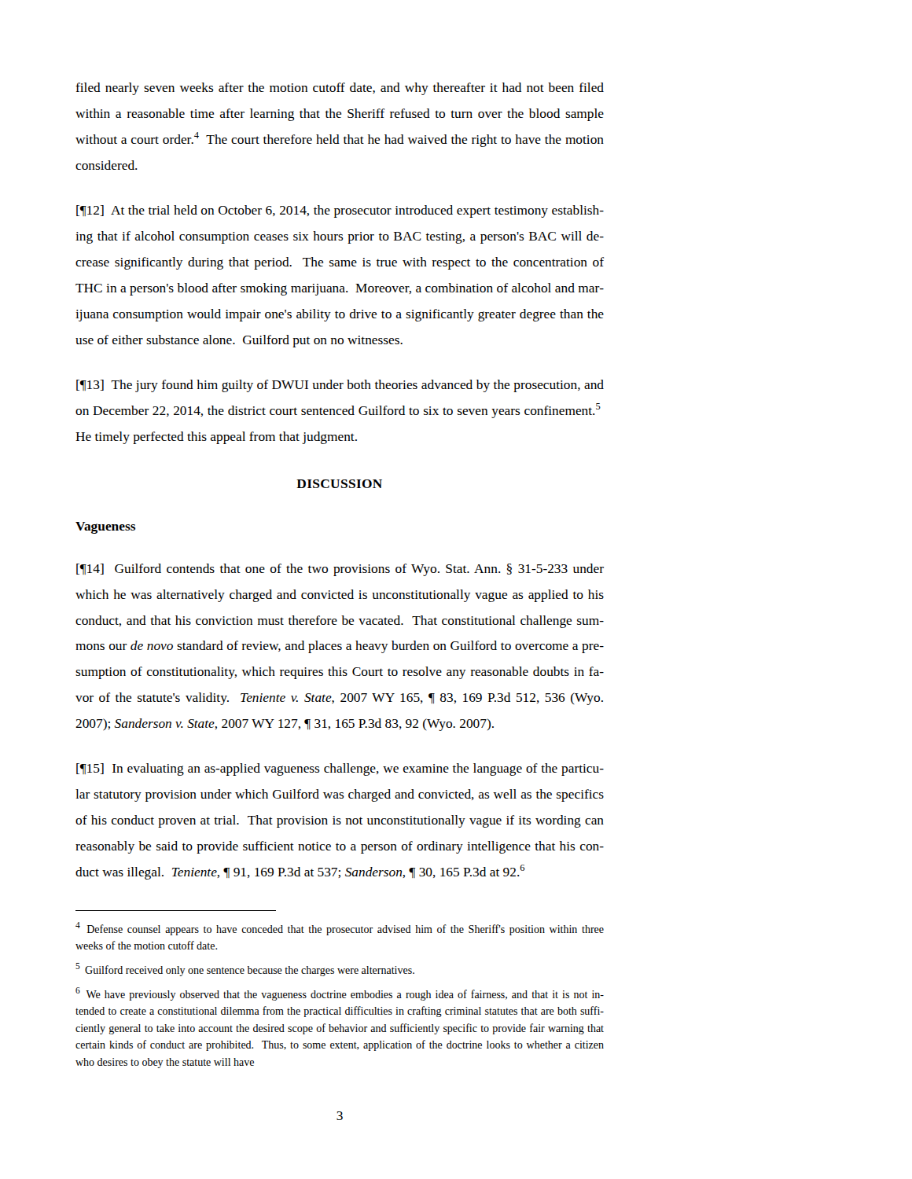filed nearly seven weeks after the motion cutoff date, and why thereafter it had not been filed within a reasonable time after learning that the Sheriff refused to turn over the blood sample without a court order.4 The court therefore held that he had waived the right to have the motion considered.
[¶12] At the trial held on October 6, 2014, the prosecutor introduced expert testimony establishing that if alcohol consumption ceases six hours prior to BAC testing, a person's BAC will decrease significantly during that period. The same is true with respect to the concentration of THC in a person's blood after smoking marijuana. Moreover, a combination of alcohol and marijuana consumption would impair one's ability to drive to a significantly greater degree than the use of either substance alone. Guilford put on no witnesses.
[¶13] The jury found him guilty of DWUI under both theories advanced by the prosecution, and on December 22, 2014, the district court sentenced Guilford to six to seven years confinement.5 He timely perfected this appeal from that judgment.
DISCUSSION
Vagueness
[¶14] Guilford contends that one of the two provisions of Wyo. Stat. Ann. § 31-5-233 under which he was alternatively charged and convicted is unconstitutionally vague as applied to his conduct, and that his conviction must therefore be vacated. That constitutional challenge summons our de novo standard of review, and places a heavy burden on Guilford to overcome a presumption of constitutionality, which requires this Court to resolve any reasonable doubts in favor of the statute's validity. Teniente v. State, 2007 WY 165, ¶ 83, 169 P.3d 512, 536 (Wyo. 2007); Sanderson v. State, 2007 WY 127, ¶ 31, 165 P.3d 83, 92 (Wyo. 2007).
[¶15] In evaluating an as-applied vagueness challenge, we examine the language of the particular statutory provision under which Guilford was charged and convicted, as well as the specifics of his conduct proven at trial. That provision is not unconstitutionally vague if its wording can reasonably be said to provide sufficient notice to a person of ordinary intelligence that his conduct was illegal. Teniente, ¶ 91, 169 P.3d at 537; Sanderson, ¶ 30, 165 P.3d at 92.6
4 Defense counsel appears to have conceded that the prosecutor advised him of the Sheriff's position within three weeks of the motion cutoff date.
5 Guilford received only one sentence because the charges were alternatives.
6 We have previously observed that the vagueness doctrine embodies a rough idea of fairness, and that it is not intended to create a constitutional dilemma from the practical difficulties in crafting criminal statutes that are both sufficiently general to take into account the desired scope of behavior and sufficiently specific to provide fair warning that certain kinds of conduct are prohibited. Thus, to some extent, application of the doctrine looks to whether a citizen who desires to obey the statute will have
3